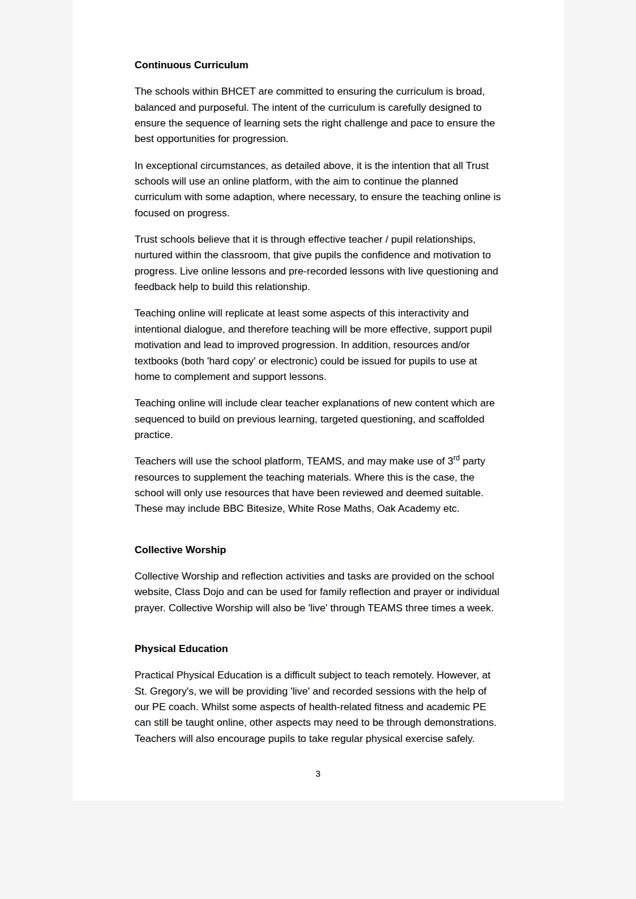Continuous Curriculum
The schools within BHCET are committed to ensuring the curriculum is broad, balanced and purposeful. The intent of the curriculum is carefully designed to ensure the sequence of learning sets the right challenge and pace to ensure the best opportunities for progression.
In exceptional circumstances, as detailed above, it is the intention that all Trust schools will use an online platform, with the aim to continue the planned curriculum with some adaption, where necessary, to ensure the teaching online is focused on progress.
Trust schools believe that it is through effective teacher / pupil relationships, nurtured within the classroom, that give pupils the confidence and motivation to progress. Live online lessons and pre-recorded lessons with live questioning and feedback help to build this relationship.
Teaching online will replicate at least some aspects of this interactivity and intentional dialogue, and therefore teaching will be more effective, support pupil motivation and lead to improved progression. In addition, resources and/or textbooks (both 'hard copy' or electronic) could be issued for pupils to use at home to complement and support lessons.
Teaching online will include clear teacher explanations of new content which are sequenced to build on previous learning, targeted questioning, and scaffolded practice.
Teachers will use the school platform, TEAMS, and may make use of 3rd party resources to supplement the teaching materials. Where this is the case, the school will only use resources that have been reviewed and deemed suitable. These may include BBC Bitesize, White Rose Maths, Oak Academy etc.
Collective Worship
Collective Worship and reflection activities and tasks are provided on the school website, Class Dojo and can be used for family reflection and prayer or individual prayer. Collective Worship will also be 'live' through TEAMS three times a week.
Physical Education
Practical Physical Education is a difficult subject to teach remotely. However, at St. Gregory's, we will be providing 'live' and recorded sessions with the help of our PE coach. Whilst some aspects of health-related fitness and academic PE can still be taught online, other aspects may need to be through demonstrations. Teachers will also encourage pupils to take regular physical exercise safely.
3